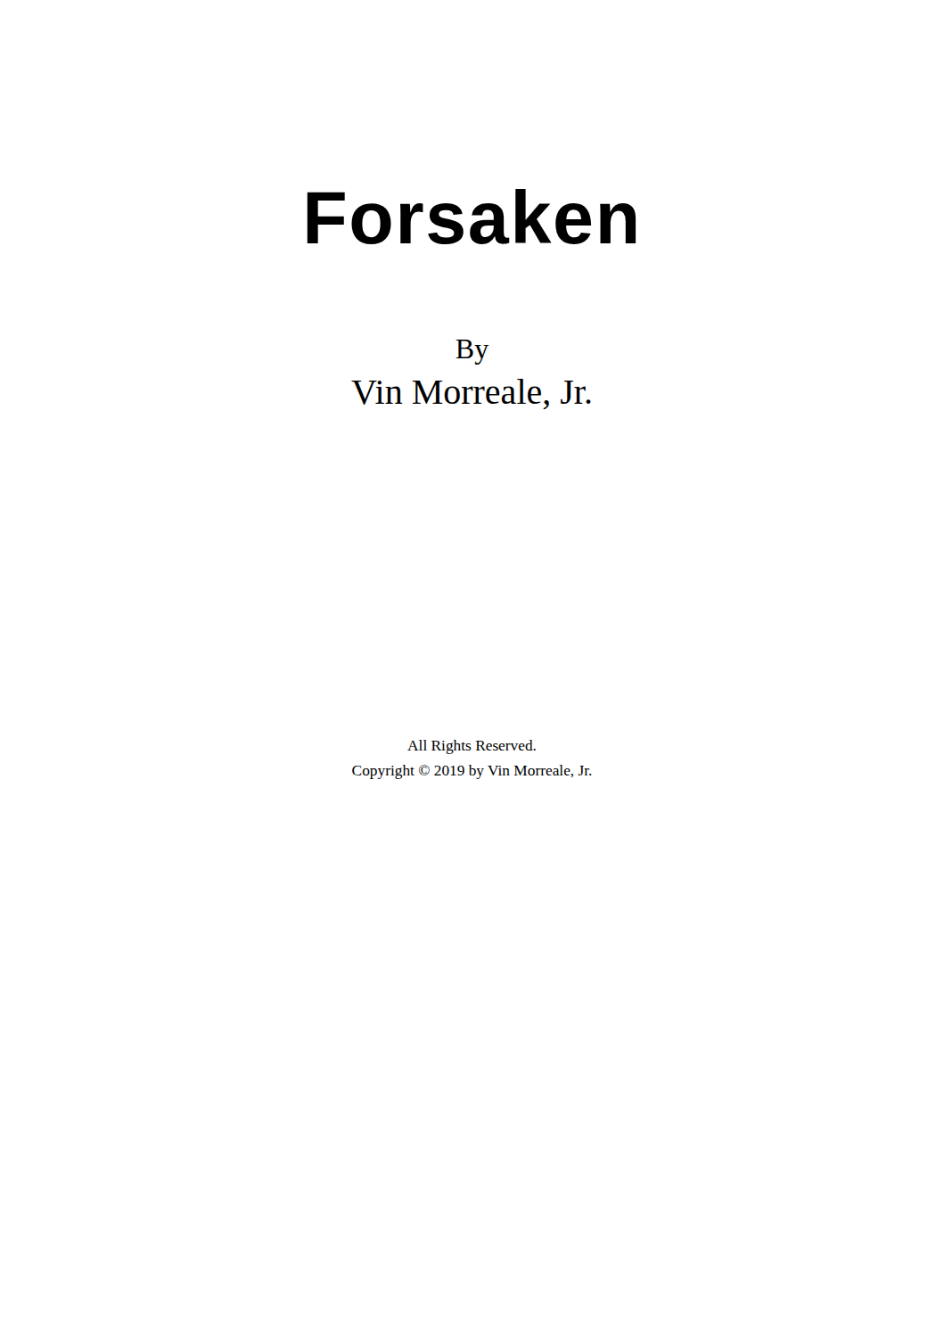Forsaken
By Vin Morreale, Jr.
All Rights Reserved.
Copyright © 2019 by Vin Morreale, Jr.